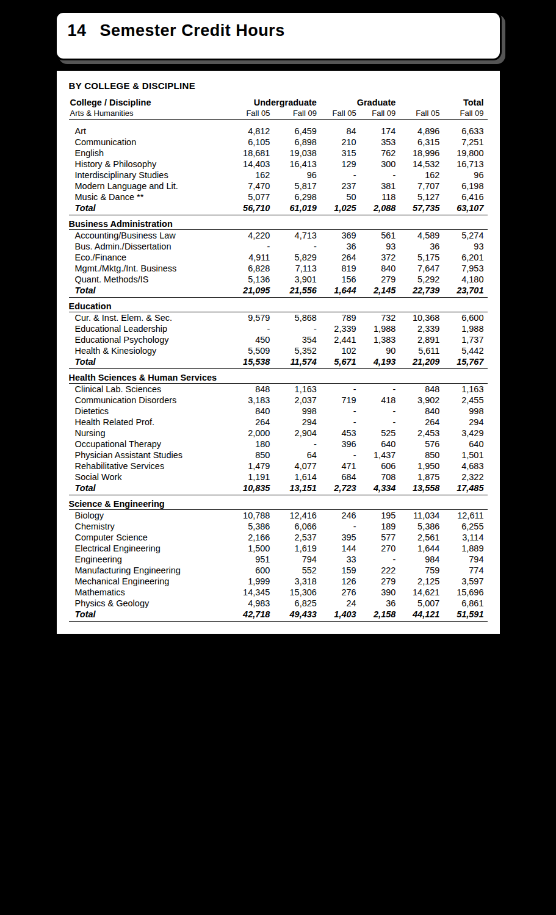14 Semester Credit Hours
BY COLLEGE & DISCIPLINE
| College / Discipline | Undergraduate | Graduate | Total |
| --- | --- | --- | --- |
| Arts & Humanities | Fall 05 | Fall 09 | Fall 05 | Fall 09 | Fall 05 | Fall 09 |
| Art | 4,812 | 6,459 | 84 | 174 | 4,896 | 6,633 |
| Communication | 6,105 | 6,898 | 210 | 353 | 6,315 | 7,251 |
| English | 18,681 | 19,038 | 315 | 762 | 18,996 | 19,800 |
| History & Philosophy | 14,403 | 16,413 | 129 | 300 | 14,532 | 16,713 |
| Interdisciplinary Studies | 162 | 96 | - | - | 162 | 96 |
| Modern Language and Lit. | 7,470 | 5,817 | 237 | 381 | 7,707 | 6,198 |
| Music & Dance ** | 5,077 | 6,298 | 50 | 118 | 5,127 | 6,416 |
| Total | 56,710 | 61,019 | 1,025 | 2,088 | 57,735 | 63,107 |
| Business Administration |
| Accounting/Business Law | 4,220 | 4,713 | 369 | 561 | 4,589 | 5,274 |
| Bus. Admin./Dissertation | - | - | 36 | 93 | 36 | 93 |
| Eco./Finance | 4,911 | 5,829 | 264 | 372 | 5,175 | 6,201 |
| Mgmt./Mktg./Int. Business | 6,828 | 7,113 | 819 | 840 | 7,647 | 7,953 |
| Quant. Methods/IS | 5,136 | 3,901 | 156 | 279 | 5,292 | 4,180 |
| Total | 21,095 | 21,556 | 1,644 | 2,145 | 22,739 | 23,701 |
| Education |
| Cur. & Inst. Elem. & Sec. | 9,579 | 5,868 | 789 | 732 | 10,368 | 6,600 |
| Educational Leadership | - | - | 2,339 | 1,988 | 2,339 | 1,988 |
| Educational Psychology | 450 | 354 | 2,441 | 1,383 | 2,891 | 1,737 |
| Health & Kinesiology | 5,509 | 5,352 | 102 | 90 | 5,611 | 5,442 |
| Total | 15,538 | 11,574 | 5,671 | 4,193 | 21,209 | 15,767 |
| Health Sciences & Human Services |
| Clinical Lab. Sciences | 848 | 1,163 | - | - | 848 | 1,163 |
| Communication Disorders | 3,183 | 2,037 | 719 | 418 | 3,902 | 2,455 |
| Dietetics | 840 | 998 | - | - | 840 | 998 |
| Health Related Prof. | 264 | 294 | - | - | 264 | 294 |
| Nursing | 2,000 | 2,904 | 453 | 525 | 2,453 | 3,429 |
| Occupational Therapy | 180 | - | 396 | 640 | 576 | 640 |
| Physician Assistant Studies | 850 | 64 | - | 1,437 | 850 | 1,501 |
| Rehabilitative Services | 1,479 | 4,077 | 471 | 606 | 1,950 | 4,683 |
| Social Work | 1,191 | 1,614 | 684 | 708 | 1,875 | 2,322 |
| Total | 10,835 | 13,151 | 2,723 | 4,334 | 13,558 | 17,485 |
| Science & Engineering |
| Biology | 10,788 | 12,416 | 246 | 195 | 11,034 | 12,611 |
| Chemistry | 5,386 | 6,066 | - | 189 | 5,386 | 6,255 |
| Computer Science | 2,166 | 2,537 | 395 | 577 | 2,561 | 3,114 |
| Electrical Engineering | 1,500 | 1,619 | 144 | 270 | 1,644 | 1,889 |
| Engineering | 951 | 794 | 33 | - | 984 | 794 |
| Manufacturing Engineering | 600 | 552 | 159 | 222 | 759 | 774 |
| Mechanical Engineering | 1,999 | 3,318 | 126 | 279 | 2,125 | 3,597 |
| Mathematics | 14,345 | 15,306 | 276 | 390 | 14,621 | 15,696 |
| Physics & Geology | 4,983 | 6,825 | 24 | 36 | 5,007 | 6,861 |
| Total | 42,718 | 49,433 | 1,403 | 2,158 | 44,121 | 51,591 |